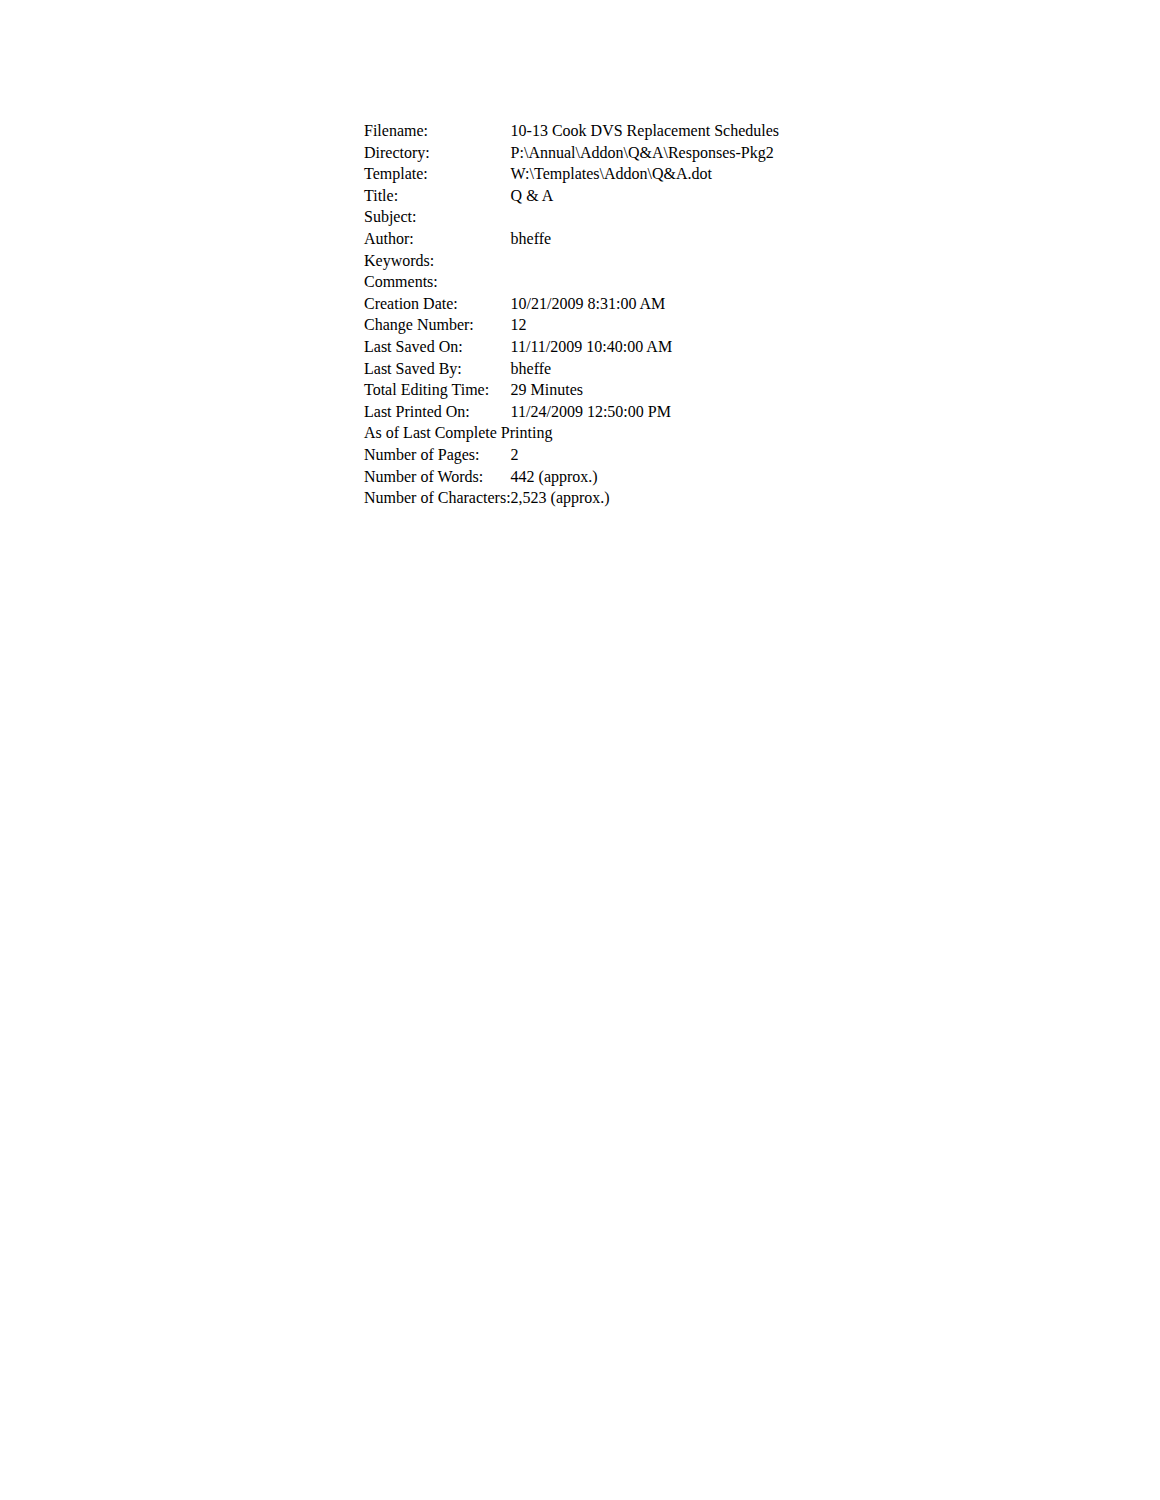| Filename: | 10-13 Cook DVS Replacement Schedules |
| Directory: | P:\Annual\Addon\Q&A\Responses-Pkg2 |
| Template: | W:\Templates\Addon\Q&A.dot |
| Title: | Q & A |
| Subject: | |
| Author: | bheffe |
| Keywords: | |
| Comments: | |
| Creation Date: | 10/21/2009 8:31:00 AM |
| Change Number: | 12 |
| Last Saved On: | 11/11/2009 10:40:00 AM |
| Last Saved By: | bheffe |
| Total Editing Time: | 29 Minutes |
| Last Printed On: | 11/24/2009 12:50:00 PM |
| As of Last Complete Printing |
| Number of Pages: | 2 |
| Number of Words: | 442 (approx.) |
| Number of Characters: | 2,523 (approx.) |